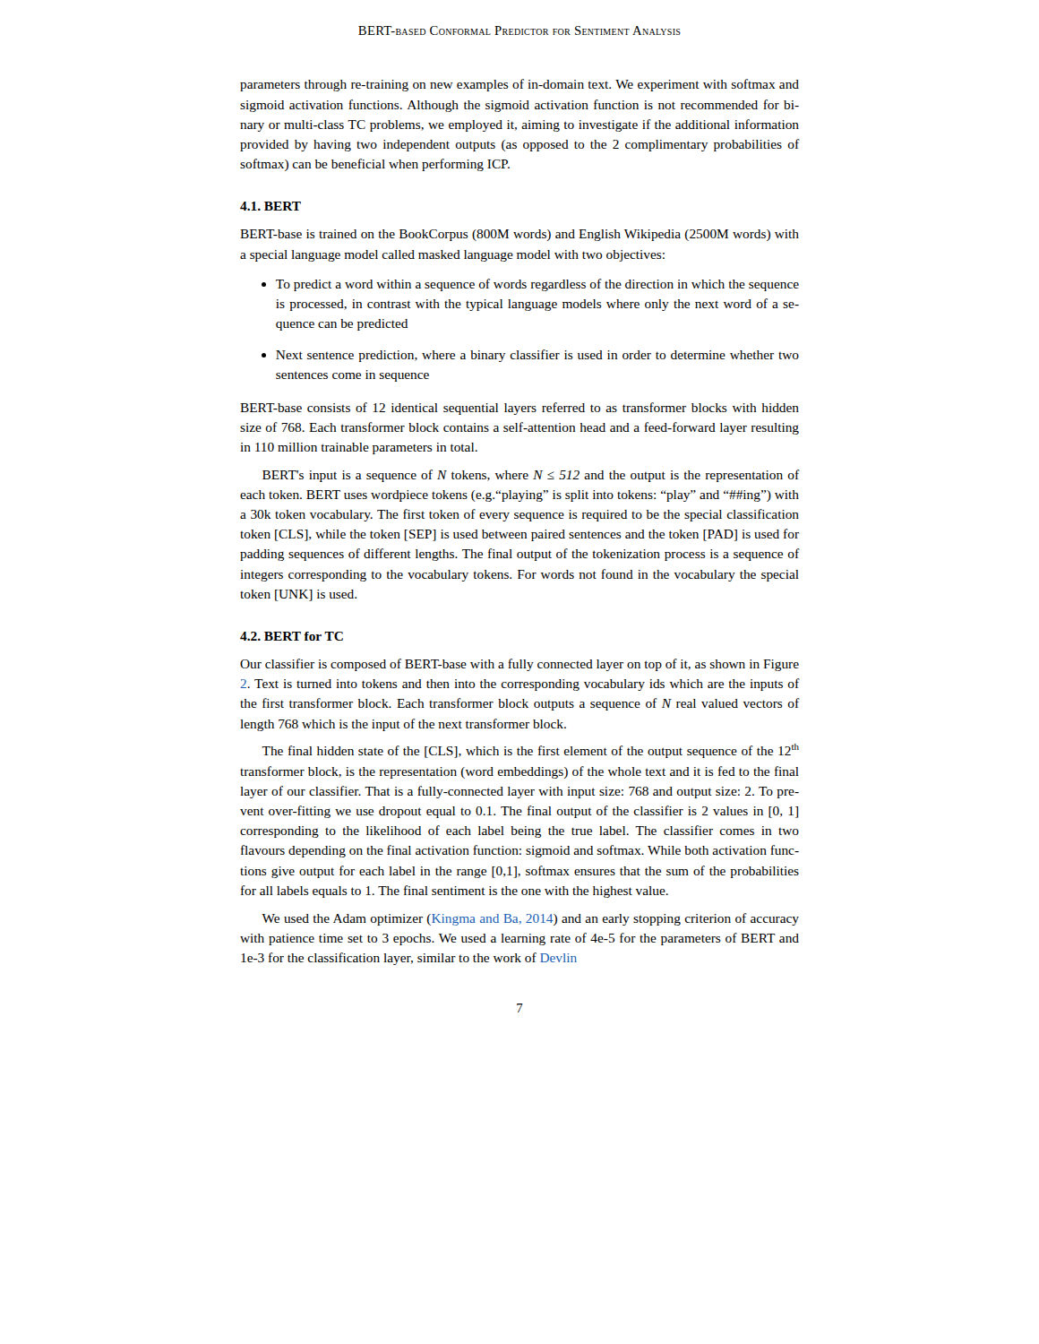BERT-based Conformal Predictor for Sentiment Analysis
parameters through re-training on new examples of in-domain text. We experiment with softmax and sigmoid activation functions. Although the sigmoid activation function is not recommended for binary or multi-class TC problems, we employed it, aiming to investigate if the additional information provided by having two independent outputs (as opposed to the 2 complimentary probabilities of softmax) can be beneficial when performing ICP.
4.1. BERT
BERT-base is trained on the BookCorpus (800M words) and English Wikipedia (2500M words) with a special language model called masked language model with two objectives:
To predict a word within a sequence of words regardless of the direction in which the sequence is processed, in contrast with the typical language models where only the next word of a sequence can be predicted
Next sentence prediction, where a binary classifier is used in order to determine whether two sentences come in sequence
BERT-base consists of 12 identical sequential layers referred to as transformer blocks with hidden size of 768. Each transformer block contains a self-attention head and a feed-forward layer resulting in 110 million trainable parameters in total.
BERT's input is a sequence of N tokens, where N ≤ 512 and the output is the representation of each token. BERT uses wordpiece tokens (e.g.“playing” is split into tokens: “play” and “##ing”) with a 30k token vocabulary. The first token of every sequence is required to be the special classification token [CLS], while the token [SEP] is used between paired sentences and the token [PAD] is used for padding sequences of different lengths. The final output of the tokenization process is a sequence of integers corresponding to the vocabulary tokens. For words not found in the vocabulary the special token [UNK] is used.
4.2. BERT for TC
Our classifier is composed of BERT-base with a fully connected layer on top of it, as shown in Figure 2. Text is turned into tokens and then into the corresponding vocabulary ids which are the inputs of the first transformer block. Each transformer block outputs a sequence of N real valued vectors of length 768 which is the input of the next transformer block.
The final hidden state of the [CLS], which is the first element of the output sequence of the 12th transformer block, is the representation (word embeddings) of the whole text and it is fed to the final layer of our classifier. That is a fully-connected layer with input size: 768 and output size: 2. To prevent over-fitting we use dropout equal to 0.1. The final output of the classifier is 2 values in [0, 1] corresponding to the likelihood of each label being the true label. The classifier comes in two flavours depending on the final activation function: sigmoid and softmax. While both activation functions give output for each label in the range [0,1], softmax ensures that the sum of the probabilities for all labels equals to 1. The final sentiment is the one with the highest value.
We used the Adam optimizer (Kingma and Ba, 2014) and an early stopping criterion of accuracy with patience time set to 3 epochs. We used a learning rate of 4e-5 for the parameters of BERT and 1e-3 for the classification layer, similar to the work of Devlin
7